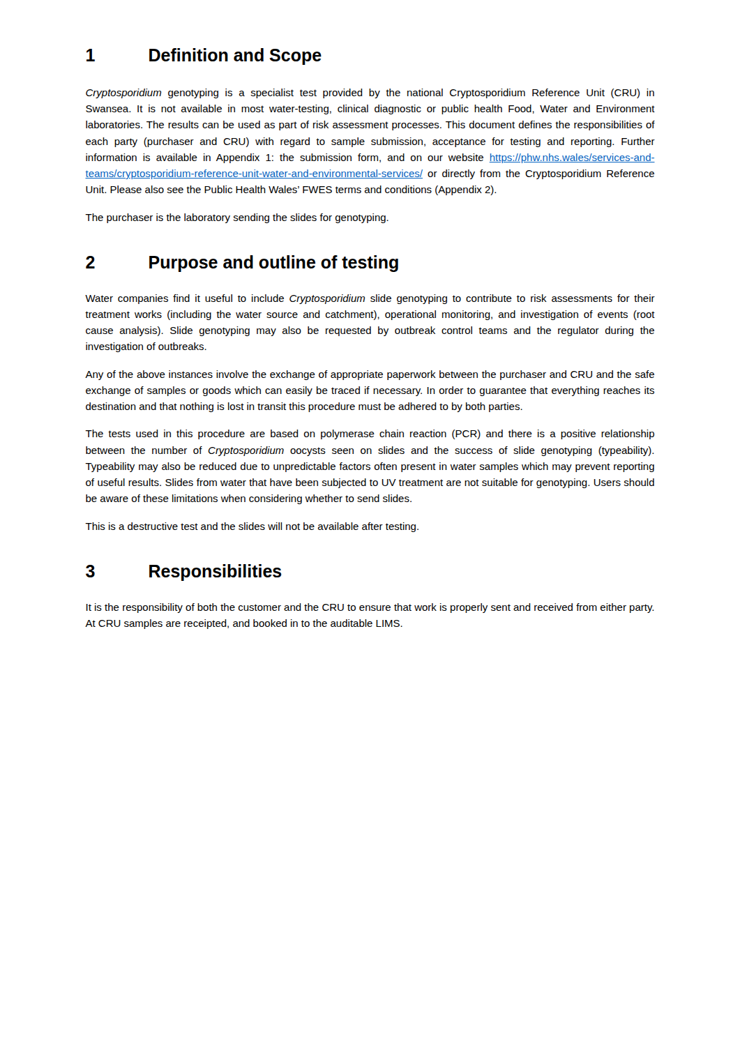1 Definition and Scope
Cryptosporidium genotyping is a specialist test provided by the national Cryptosporidium Reference Unit (CRU) in Swansea. It is not available in most water-testing, clinical diagnostic or public health Food, Water and Environment laboratories. The results can be used as part of risk assessment processes. This document defines the responsibilities of each party (purchaser and CRU) with regard to sample submission, acceptance for testing and reporting. Further information is available in Appendix 1: the submission form, and on our website https://phw.nhs.wales/services-and-teams/cryptosporidium-reference-unit-water-and-environmental-services/ or directly from the Cryptosporidium Reference Unit. Please also see the Public Health Wales’ FWES terms and conditions (Appendix 2).
The purchaser is the laboratory sending the slides for genotyping.
2 Purpose and outline of testing
Water companies find it useful to include Cryptosporidium slide genotyping to contribute to risk assessments for their treatment works (including the water source and catchment), operational monitoring, and investigation of events (root cause analysis). Slide genotyping may also be requested by outbreak control teams and the regulator during the investigation of outbreaks.
Any of the above instances involve the exchange of appropriate paperwork between the purchaser and CRU and the safe exchange of samples or goods which can easily be traced if necessary. In order to guarantee that everything reaches its destination and that nothing is lost in transit this procedure must be adhered to by both parties.
The tests used in this procedure are based on polymerase chain reaction (PCR) and there is a positive relationship between the number of Cryptosporidium oocysts seen on slides and the success of slide genotyping (typeability). Typeability may also be reduced due to unpredictable factors often present in water samples which may prevent reporting of useful results. Slides from water that have been subjected to UV treatment are not suitable for genotyping. Users should be aware of these limitations when considering whether to send slides.
This is a destructive test and the slides will not be available after testing.
3 Responsibilities
It is the responsibility of both the customer and the CRU to ensure that work is properly sent and received from either party. At CRU samples are receipted, and booked in to the auditable LIMS.